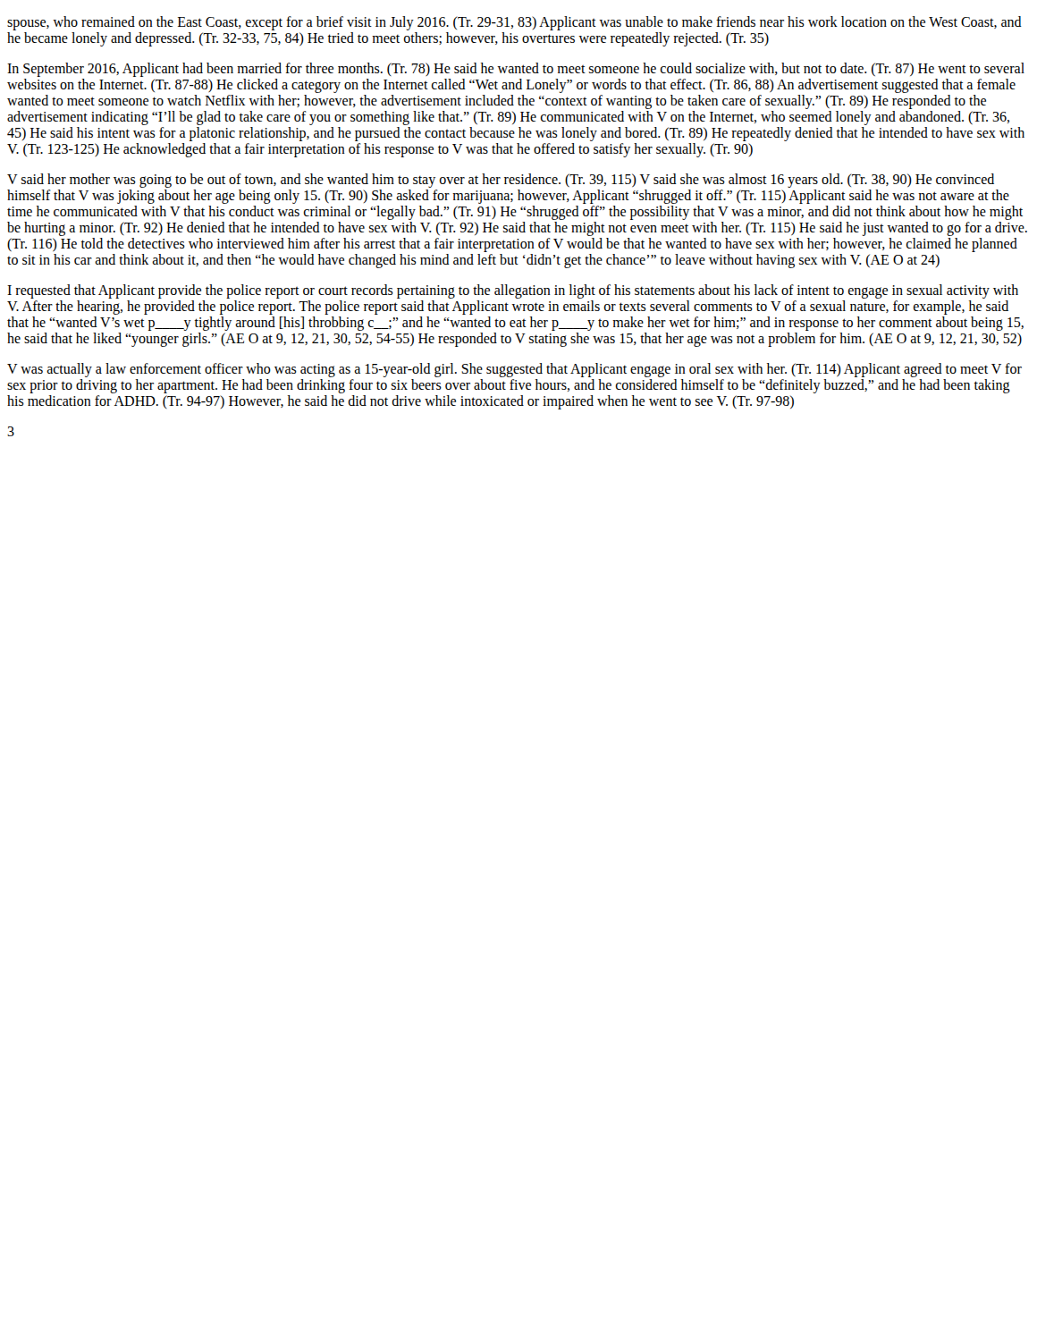spouse, who remained on the East Coast, except for a brief visit in July 2016. (Tr. 29-31, 83) Applicant was unable to make friends near his work location on the West Coast, and he became lonely and depressed. (Tr. 32-33, 75, 84) He tried to meet others; however, his overtures were repeatedly rejected. (Tr. 35)
In September 2016, Applicant had been married for three months. (Tr. 78) He said he wanted to meet someone he could socialize with, but not to date. (Tr. 87) He went to several websites on the Internet. (Tr. 87-88) He clicked a category on the Internet called “Wet and Lonely” or words to that effect. (Tr. 86, 88) An advertisement suggested that a female wanted to meet someone to watch Netflix with her; however, the advertisement included the “context of wanting to be taken care of sexually.” (Tr. 89) He responded to the advertisement indicating “I’ll be glad to take care of you or something like that.” (Tr. 89) He communicated with V on the Internet, who seemed lonely and abandoned. (Tr. 36, 45) He said his intent was for a platonic relationship, and he pursued the contact because he was lonely and bored. (Tr. 89) He repeatedly denied that he intended to have sex with V. (Tr. 123-125) He acknowledged that a fair interpretation of his response to V was that he offered to satisfy her sexually. (Tr. 90)
V said her mother was going to be out of town, and she wanted him to stay over at her residence. (Tr. 39, 115) V said she was almost 16 years old. (Tr. 38, 90) He convinced himself that V was joking about her age being only 15. (Tr. 90) She asked for marijuana; however, Applicant “shrugged it off.” (Tr. 115) Applicant said he was not aware at the time he communicated with V that his conduct was criminal or “legally bad.” (Tr. 91) He “shrugged off” the possibility that V was a minor, and did not think about how he might be hurting a minor. (Tr. 92) He denied that he intended to have sex with V. (Tr. 92) He said that he might not even meet with her. (Tr. 115) He said he just wanted to go for a drive. (Tr. 116) He told the detectives who interviewed him after his arrest that a fair interpretation of V would be that he wanted to have sex with her; however, he claimed he planned to sit in his car and think about it, and then “he would have changed his mind and left but ‘didn’t get the chance’” to leave without having sex with V. (AE O at 24)
I requested that Applicant provide the police report or court records pertaining to the allegation in light of his statements about his lack of intent to engage in sexual activity with V. After the hearing, he provided the police report. The police report said that Applicant wrote in emails or texts several comments to V of a sexual nature, for example, he said that he “wanted V’s wet p____y tightly around [his] throbbing c__;” and he “wanted to eat her p____y to make her wet for him;” and in response to her comment about being 15, he said that he liked “younger girls.” (AE O at 9, 12, 21, 30, 52, 54-55) He responded to V stating she was 15, that her age was not a problem for him. (AE O at 9, 12, 21, 30, 52)
V was actually a law enforcement officer who was acting as a 15-year-old girl. She suggested that Applicant engage in oral sex with her. (Tr. 114) Applicant agreed to meet V for sex prior to driving to her apartment. He had been drinking four to six beers over about five hours, and he considered himself to be “definitely buzzed,” and he had been taking his medication for ADHD. (Tr. 94-97) However, he said he did not drive while intoxicated or impaired when he went to see V. (Tr. 97-98)
3